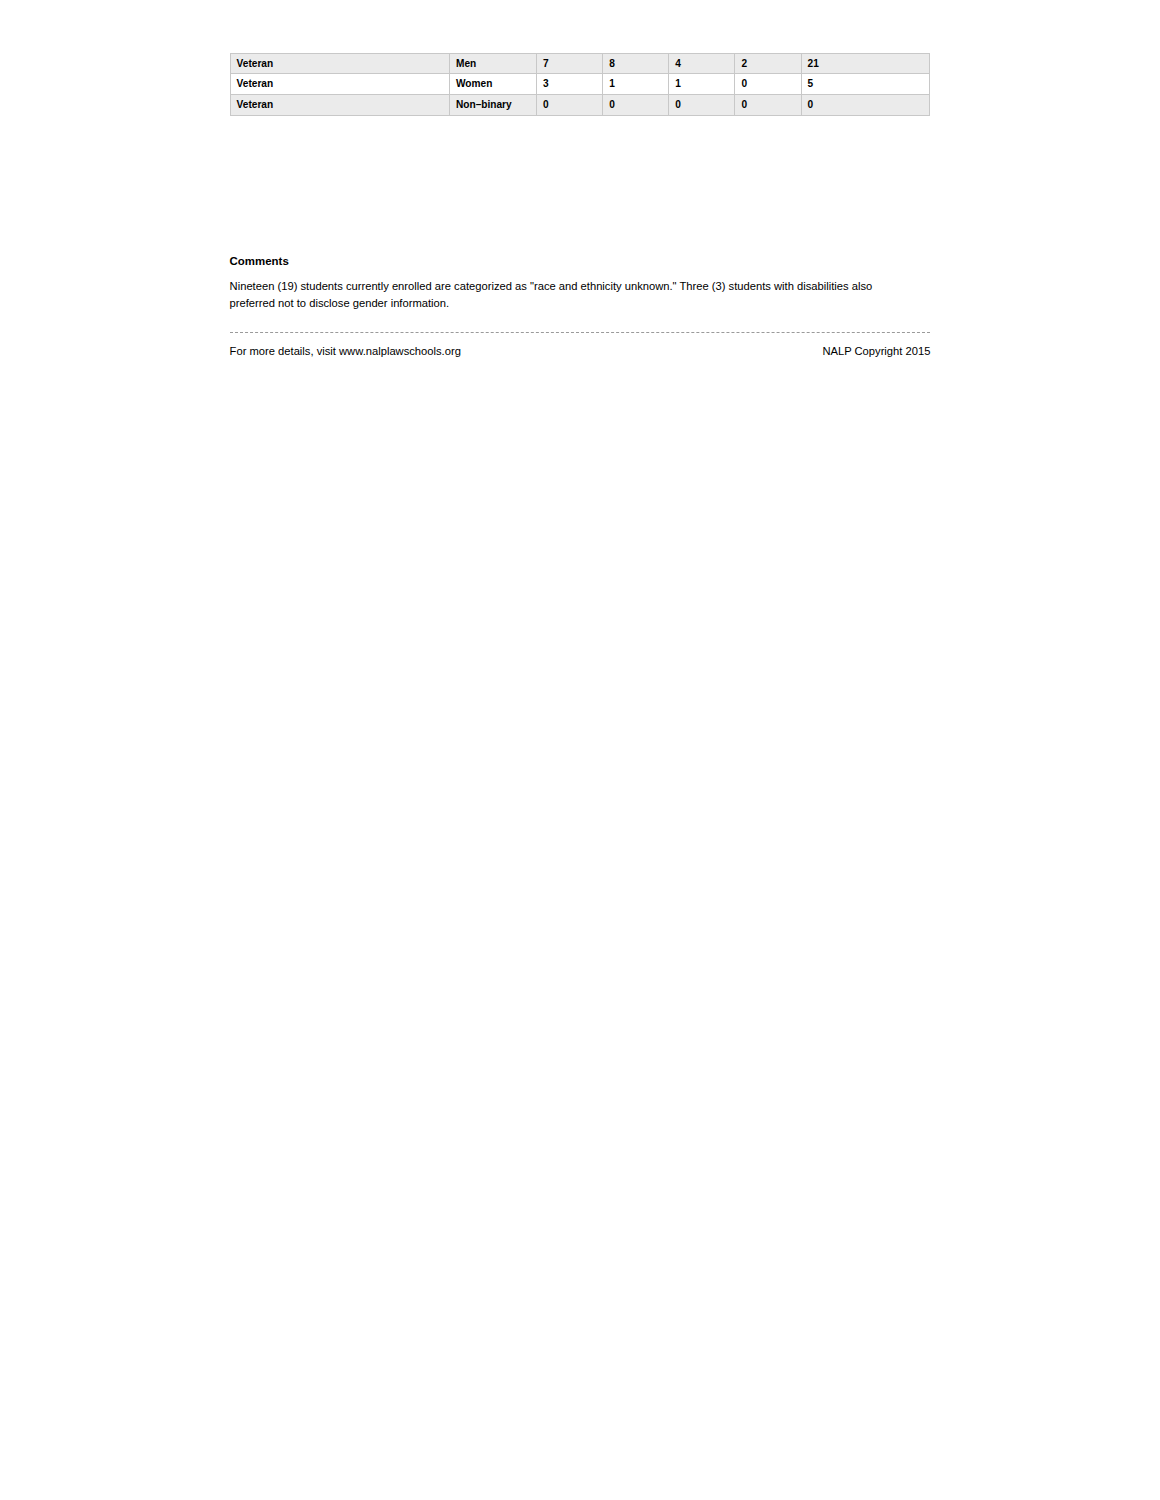| Veteran | Men | 7 | 8 | 4 | 2 | 21 |
| Veteran | Women | 3 | 1 | 1 | 0 | 5 |
| Veteran | Non–binary | 0 | 0 | 0 | 0 | 0 |
Comments
Nineteen (19) students currently enrolled are categorized as "race and ethnicity unknown." Three (3) students with disabilities also preferred not to disclose gender information.
For more details, visit www.nalplawschools.org
NALP Copyright 2015